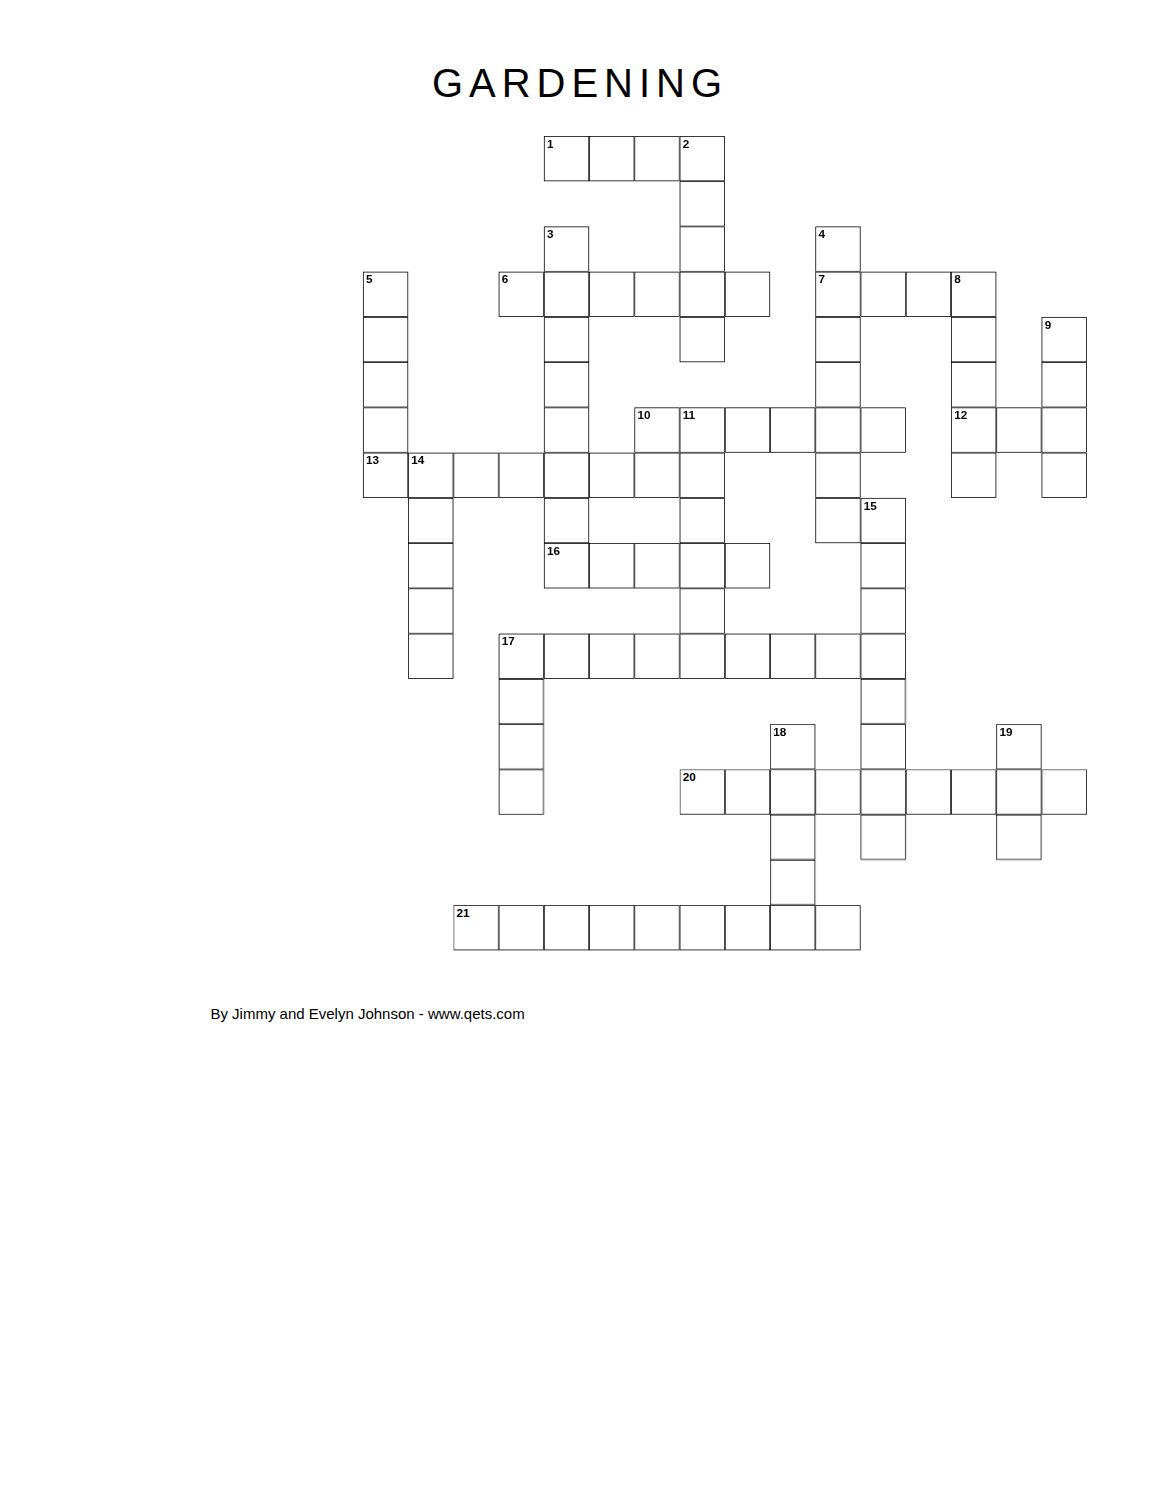GARDENING
1
2
3
4
5
6
7
8
9
10
11
12
13
14
15
16
17
18
19
20
21
By Jimmy and Evelyn Johnson - www.qets.com